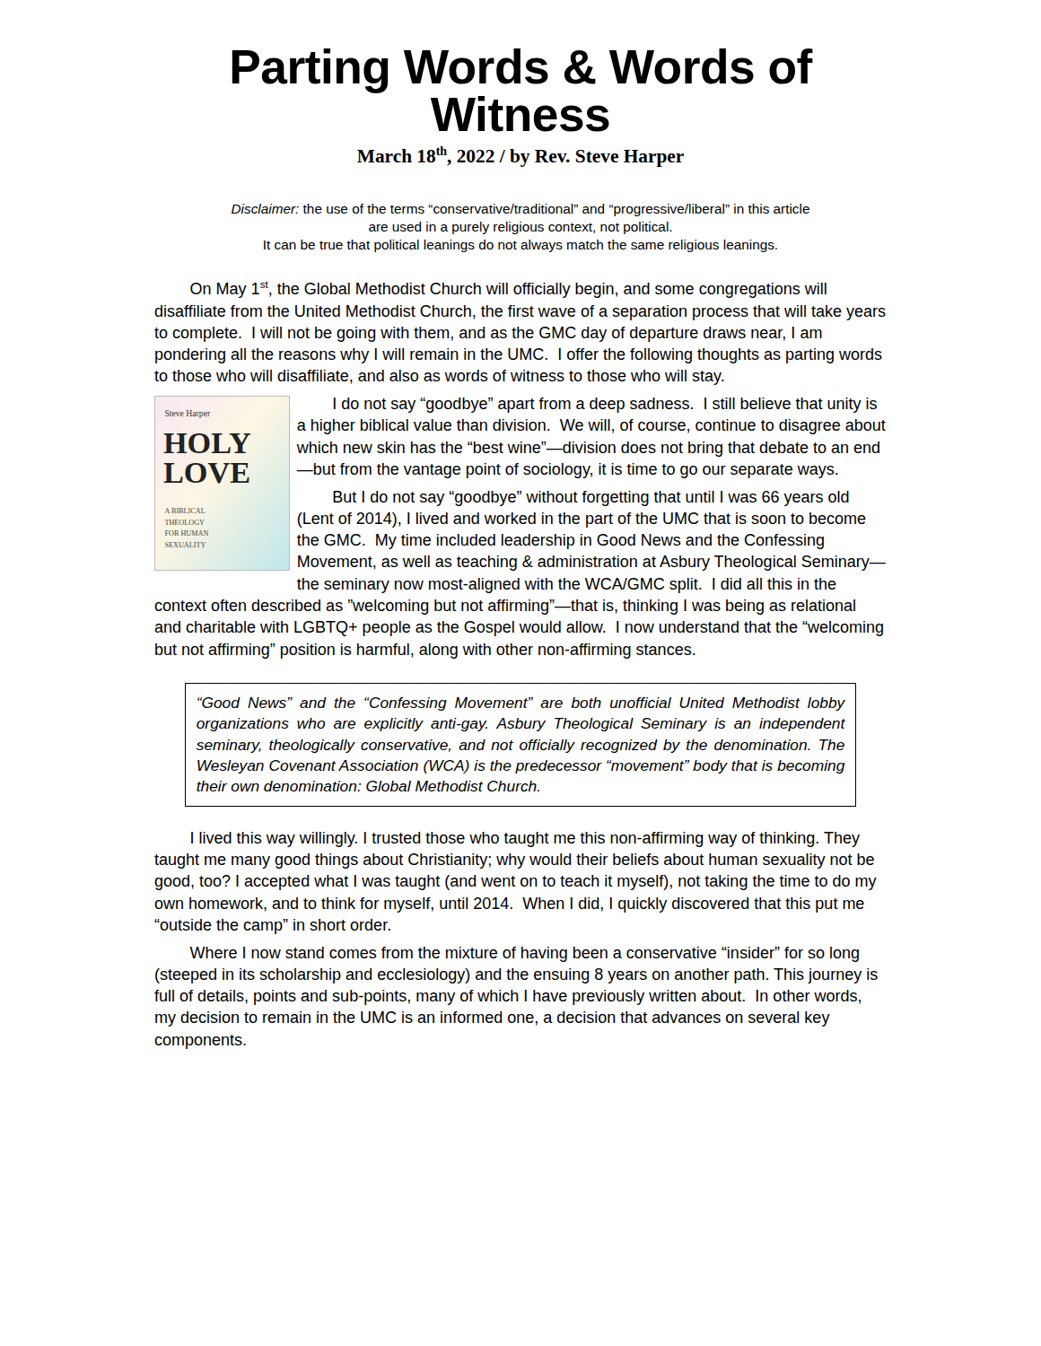Parting Words & Words of Witness
March 18th, 2022 / by Rev. Steve Harper
Disclaimer: the use of the terms “conservative/traditional” and “progressive/liberal” in this article
are used in a purely religious context, not political.
It can be true that political leanings do not always match the same religious leanings.
On May 1st, the Global Methodist Church will officially begin, and some congregations will disaffiliate from the United Methodist Church, the first wave of a separation process that will take years to complete. I will not be going with them, and as the GMC day of departure draws near, I am pondering all the reasons why I will remain in the UMC. I offer the following thoughts as parting words to those who will disaffiliate, and also as words of witness to those who will stay.
I do not say “goodbye” apart from a deep sadness. I still believe that unity is a higher biblical value than division. We will, of course, continue to disagree about which new skin has the “best wine”—division does not bring that debate to an end—but from the vantage point of sociology, it is time to go our separate ways.
But I do not say “goodbye” without forgetting that until I was 66 years old (Lent of 2014), I lived and worked in the part of the UMC that is soon to become the GMC. My time included leadership in Good News and the Confessing Movement, as well as teaching & administration at Asbury Theological Seminary—the seminary now most-aligned with the WCA/GMC split. I did all this in the context often described as ”welcoming but not affirming”—that is, thinking I was being as relational and charitable with LGBTQ+ people as the Gospel would allow. I now understand that the “welcoming but not affirming” position is harmful, along with other non-affirming stances.
“Good News” and the “Confessing Movement” are both unofficial United Methodist lobby organizations who are explicitly anti-gay. Asbury Theological Seminary is an independent seminary, theologically conservative, and not officially recognized by the denomination. The Wesleyan Covenant Association (WCA) is the predecessor “movement” body that is becoming their own denomination: Global Methodist Church.
I lived this way willingly. I trusted those who taught me this non-affirming way of thinking. They taught me many good things about Christianity; why would their beliefs about human sexuality not be good, too? I accepted what I was taught (and went on to teach it myself), not taking the time to do my own homework, and to think for myself, until 2014. When I did, I quickly discovered that this put me “outside the camp” in short order.
Where I now stand comes from the mixture of having been a conservative “insider” for so long (steeped in its scholarship and ecclesiology) and the ensuing 8 years on another path. This journey is full of details, points and sub-points, many of which I have previously written about. In other words, my decision to remain in the UMC is an informed one, a decision that advances on several key components.